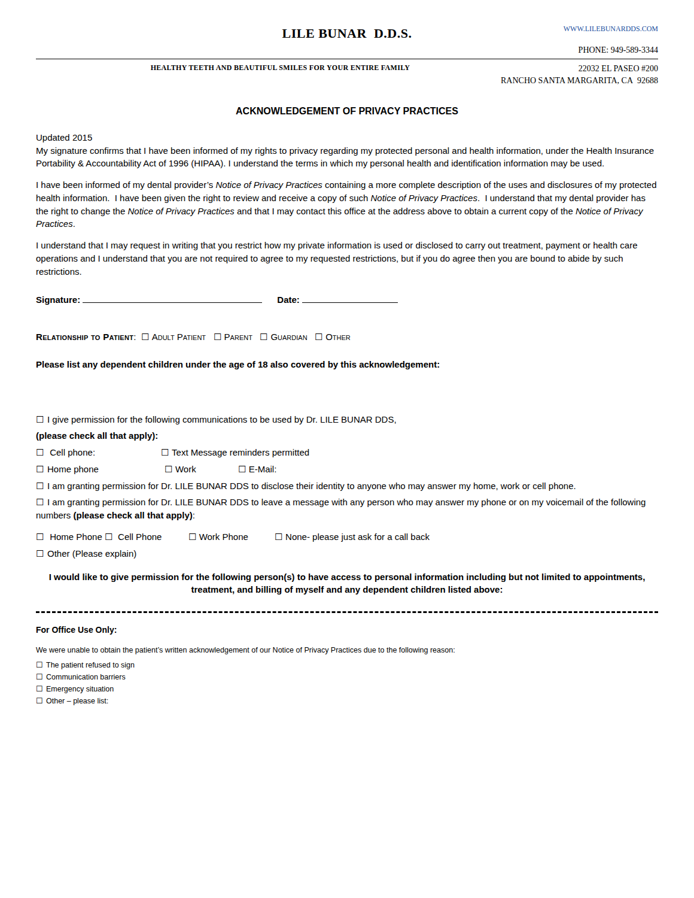www.lilebunardds.com
LILE BUNAR D.D.S.
PHONE: 949-589-3344
Healthy teeth and beautiful smiles for your entire family
22032 EL PASEO #200
RANCHO SANTA MARGARITA, CA 92688
ACKNOWLEDGEMENT OF PRIVACY PRACTICES
Updated 2015
My signature confirms that I have been informed of my rights to privacy regarding my protected personal and health information, under the Health Insurance Portability & Accountability Act of 1996 (HIPAA). I understand the terms in which my personal health and identification information may be used.
I have been informed of my dental provider’s Notice of Privacy Practices containing a more complete description of the uses and disclosures of my protected health information. I have been given the right to review and receive a copy of such Notice of Privacy Practices. I understand that my dental provider has the right to change the Notice of Privacy Practices and that I may contact this office at the address above to obtain a current copy of the Notice of Privacy Practices.
I understand that I may request in writing that you restrict how my private information is used or disclosed to carry out treatment, payment or health care operations and I understand that you are not required to agree to my requested restrictions, but if you do agree then you are bound to abide by such restrictions.
Signature: Date:
Relationship to Patient: Adult Patient Parent Guardian Other
Please list any dependent children under the age of 18 also covered by this acknowledgement:
I give permission for the following communications to be used by Dr. LILE BUNAR DDS,
(please check all that apply):
Cell phone: Text Message reminders permitted
Home phone Work E-Mail:
I am granting permission for Dr. LILE BUNAR DDS to disclose their identity to anyone who may answer my home, work or cell phone.
I am granting permission for Dr. LILE BUNAR DDS to leave a message with any person who may answer my phone or on my voicemail of the following numbers (please check all that apply):
Home Phone Cell Phone Work Phone None- please just ask for a call back
Other (Please explain)
I would like to give permission for the following person(s) to have access to personal information including but not limited to appointments,
treatment, and billing of myself and any dependent children listed above:
For Office Use Only:
We were unable to obtain the patient’s written acknowledgement of our Notice of Privacy Practices due to the following reason:
The patient refused to sign
Communication barriers
Emergency situation
Other – please list: